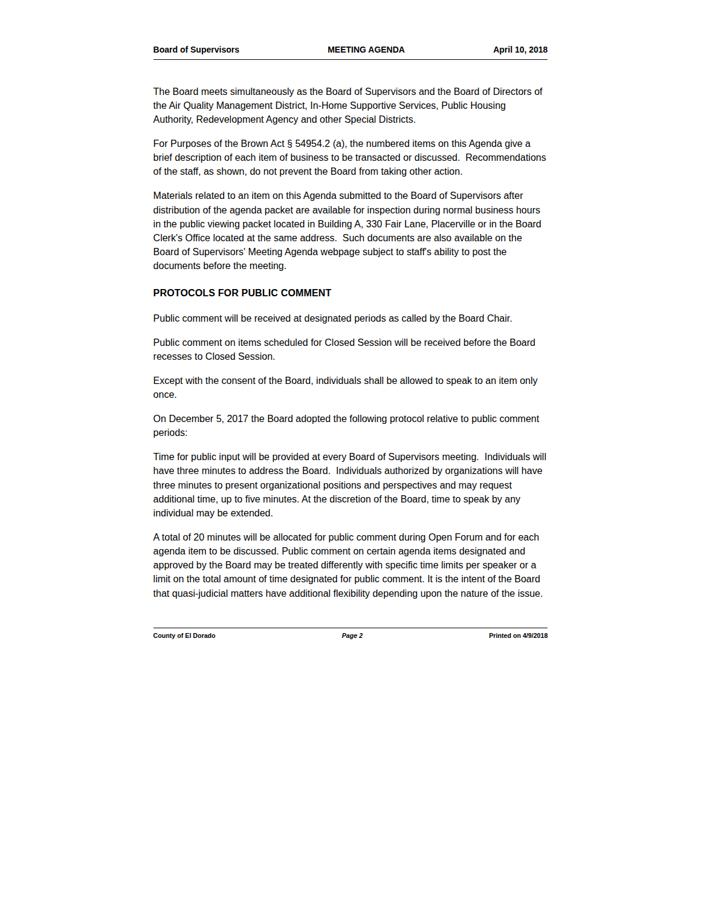Board of Supervisors
MEETING AGENDA
April 10, 2018
The Board meets simultaneously as the Board of Supervisors and the Board of Directors of the Air Quality Management District, In-Home Supportive Services, Public Housing Authority, Redevelopment Agency and other Special Districts.
For Purposes of the Brown Act § 54954.2 (a), the numbered items on this Agenda give a brief description of each item of business to be transacted or discussed. Recommendations of the staff, as shown, do not prevent the Board from taking other action.
Materials related to an item on this Agenda submitted to the Board of Supervisors after distribution of the agenda packet are available for inspection during normal business hours in the public viewing packet located in Building A, 330 Fair Lane, Placerville or in the Board Clerk's Office located at the same address. Such documents are also available on the Board of Supervisors' Meeting Agenda webpage subject to staff's ability to post the documents before the meeting.
PROTOCOLS FOR PUBLIC COMMENT
Public comment will be received at designated periods as called by the Board Chair.
Public comment on items scheduled for Closed Session will be received before the Board recesses to Closed Session.
Except with the consent of the Board, individuals shall be allowed to speak to an item only once.
On December 5, 2017 the Board adopted the following protocol relative to public comment periods:
Time for public input will be provided at every Board of Supervisors meeting. Individuals will have three minutes to address the Board. Individuals authorized by organizations will have three minutes to present organizational positions and perspectives and may request additional time, up to five minutes. At the discretion of the Board, time to speak by any individual may be extended.
A total of 20 minutes will be allocated for public comment during Open Forum and for each agenda item to be discussed. Public comment on certain agenda items designated and approved by the Board may be treated differently with specific time limits per speaker or a limit on the total amount of time designated for public comment. It is the intent of the Board that quasi-judicial matters have additional flexibility depending upon the nature of the issue.
County of El Dorado
Page 2
Printed on 4/9/2018